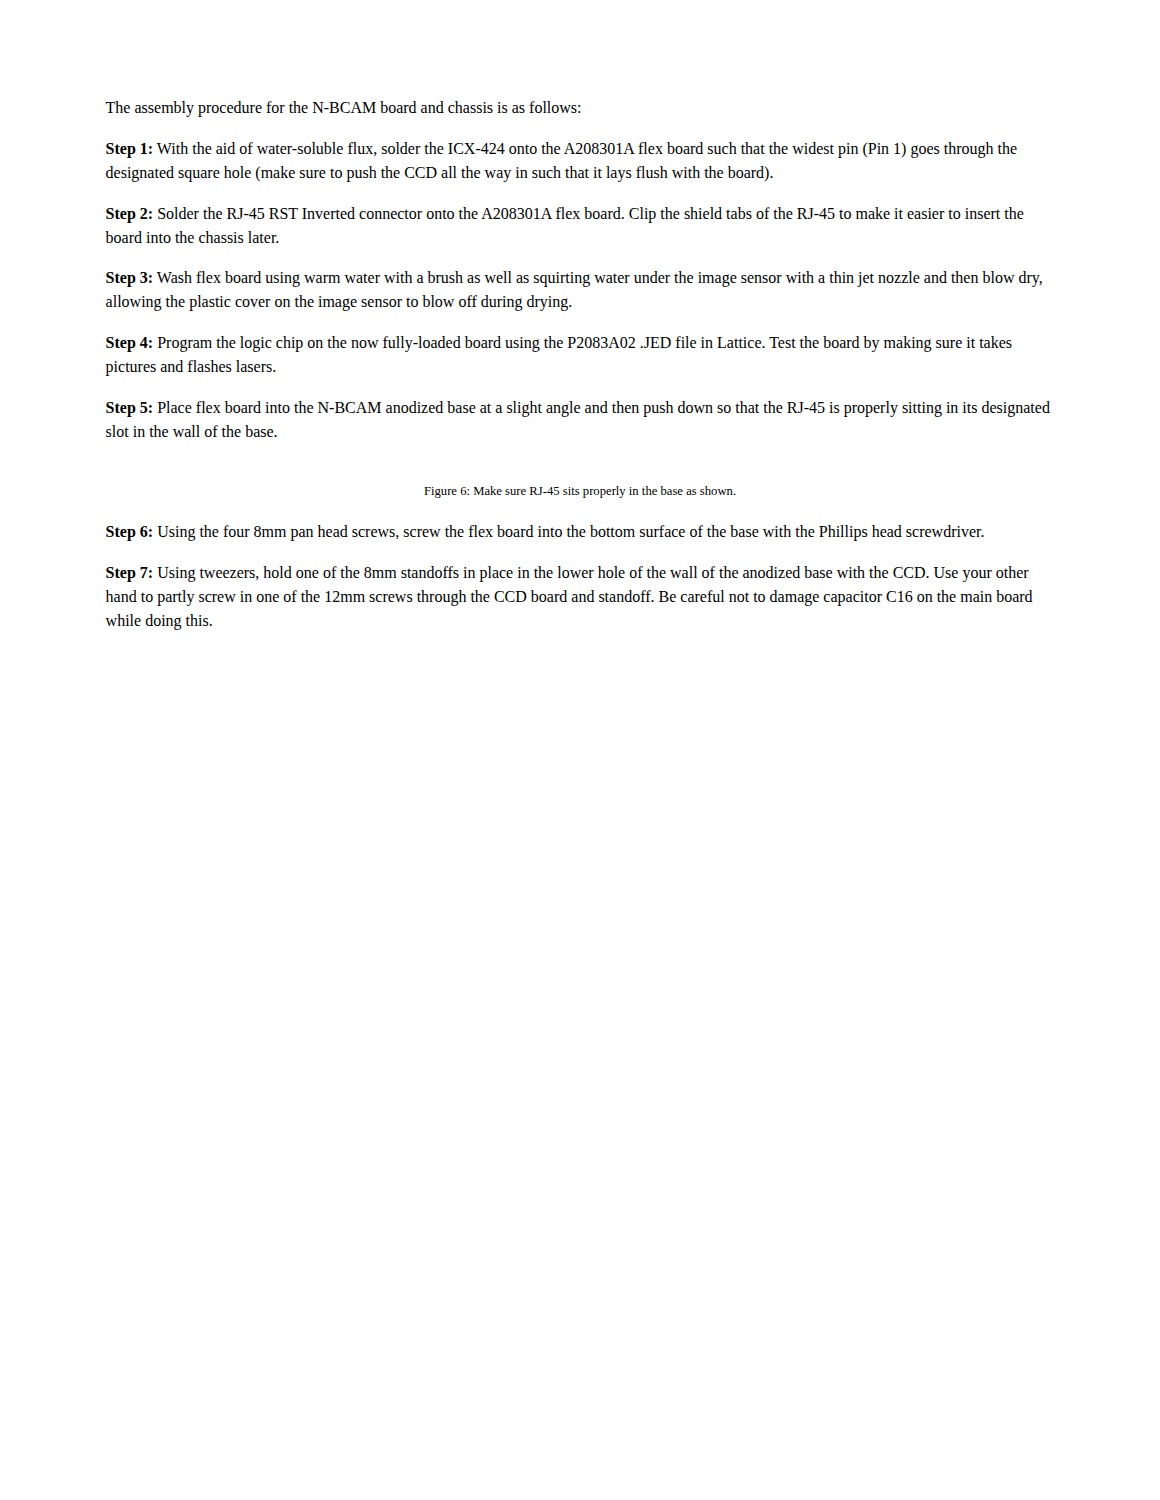The assembly procedure for the N-BCAM board and chassis is as follows:
Step 1: With the aid of water-soluble flux, solder the ICX-424 onto the A208301A flex board such that the widest pin (Pin 1) goes through the designated square hole (make sure to push the CCD all the way in such that it lays flush with the board).
Step 2: Solder the RJ-45 RST Inverted connector onto the A208301A flex board. Clip the shield tabs of the RJ-45 to make it easier to insert the board into the chassis later.
Step 3: Wash flex board using warm water with a brush as well as squirting water under the image sensor with a thin jet nozzle and then blow dry, allowing the plastic cover on the image sensor to blow off during drying.
Step 4: Program the logic chip on the now fully-loaded board using the P2083A02 .JED file in Lattice. Test the board by making sure it takes pictures and flashes lasers.
Step 5: Place flex board into the N-BCAM anodized base at a slight angle and then push down so that the RJ-45 is properly sitting in its designated slot in the wall of the base.
Figure 6: Make sure RJ-45 sits properly in the base as shown.
Step 6: Using the four 8mm pan head screws, screw the flex board into the bottom surface of the base with the Phillips head screwdriver.
Step 7: Using tweezers, hold one of the 8mm standoffs in place in the lower hole of the wall of the anodized base with the CCD. Use your other hand to partly screw in one of the 12mm screws through the CCD board and standoff. Be careful not to damage capacitor C16 on the main board while doing this.